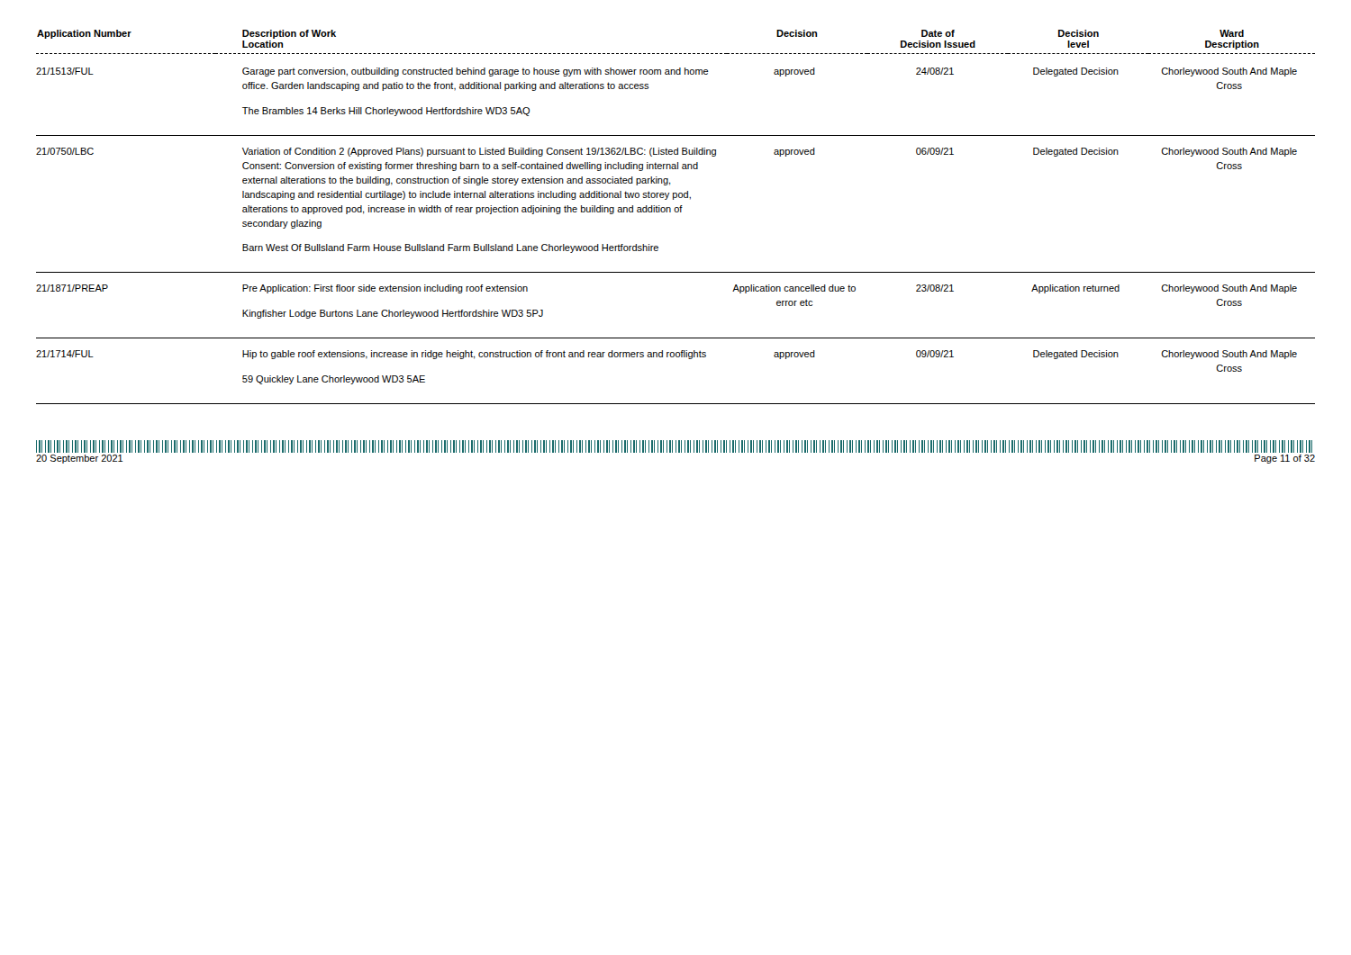| Application Number | Description of Work Location | Decision | Date of Decision Issued | Decision level | Ward Description |
| --- | --- | --- | --- | --- | --- |
| 21/1513/FUL | Garage part conversion, outbuilding constructed behind garage to house gym with shower room and home office. Garden landscaping and patio to the front, additional parking and alterations to access The Brambles 14 Berks Hill Chorleywood Hertfordshire WD3 5AQ | approved | 24/08/21 | Delegated Decision | Chorleywood South And Maple Cross |
| 21/0750/LBC | Variation of Condition 2 (Approved Plans) pursuant to Listed Building Consent 19/1362/LBC: (Listed Building Consent: Conversion of existing former threshing barn to a self-contained dwelling including internal and external alterations to the building, construction of single storey extension and associated parking, landscaping and residential curtilage) to include internal alterations including additional two storey pod, alterations to approved pod, increase in width of rear projection adjoining the building and addition of secondary glazing Barn West Of Bullsland Farm House Bullsland Farm Bullsland Lane Chorleywood Hertfordshire | approved | 06/09/21 | Delegated Decision | Chorleywood South And Maple Cross |
| 21/1871/PREAP | Pre Application: First floor side extension including roof extension Kingfisher Lodge Burtons Lane Chorleywood Hertfordshire WD3 5PJ | Application cancelled due to error etc | 23/08/21 | Application returned | Chorleywood South And Maple Cross |
| 21/1714/FUL | Hip to gable roof extensions, increase in ridge height, construction of front and rear dormers and rooflights 59 Quickley Lane Chorleywood WD3 5AE | approved | 09/09/21 | Delegated Decision | Chorleywood South And Maple Cross |
20 September 2021 Page 11 of 32